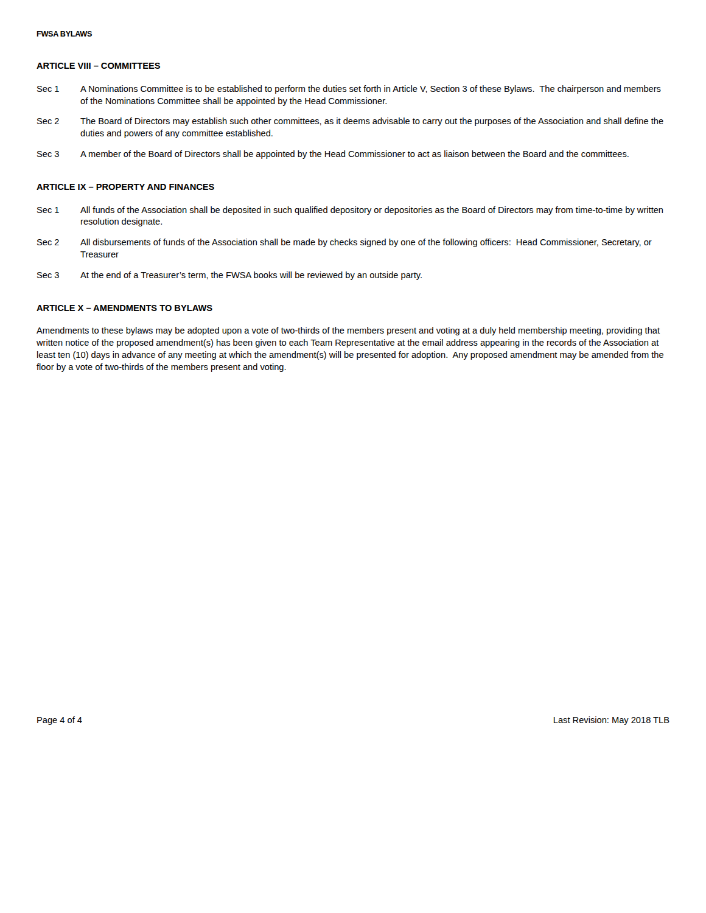FWSA BYLAWS
ARTICLE VIII – COMMITTEES
| Sec 1 | A Nominations Committee is to be established to perform the duties set forth in Article V, Section 3 of these Bylaws. The chairperson and members of the Nominations Committee shall be appointed by the Head Commissioner. |
| Sec 2 | The Board of Directors may establish such other committees, as it deems advisable to carry out the purposes of the Association and shall define the duties and powers of any committee established. |
| Sec 3 | A member of the Board of Directors shall be appointed by the Head Commissioner to act as liaison between the Board and the committees. |
ARTICLE IX – PROPERTY AND FINANCES
| Sec 1 | All funds of the Association shall be deposited in such qualified depository or depositories as the Board of Directors may from time-to-time by written resolution designate. |
| Sec 2 | All disbursements of funds of the Association shall be made by checks signed by one of the following officers: Head Commissioner, Secretary, or Treasurer |
| Sec 3 | At the end of a Treasurer’s term, the FWSA books will be reviewed by an outside party. |
ARTICLE X – AMENDMENTS TO BYLAWS
Amendments to these bylaws may be adopted upon a vote of two-thirds of the members present and voting at a duly held membership meeting, providing that written notice of the proposed amendment(s) has been given to each Team Representative at the email address appearing in the records of the Association at least ten (10) days in advance of any meeting at which the amendment(s) will be presented for adoption. Any proposed amendment may be amended from the floor by a vote of two-thirds of the members present and voting.
Page 4 of 4 Last Revision: May 2018 TLB